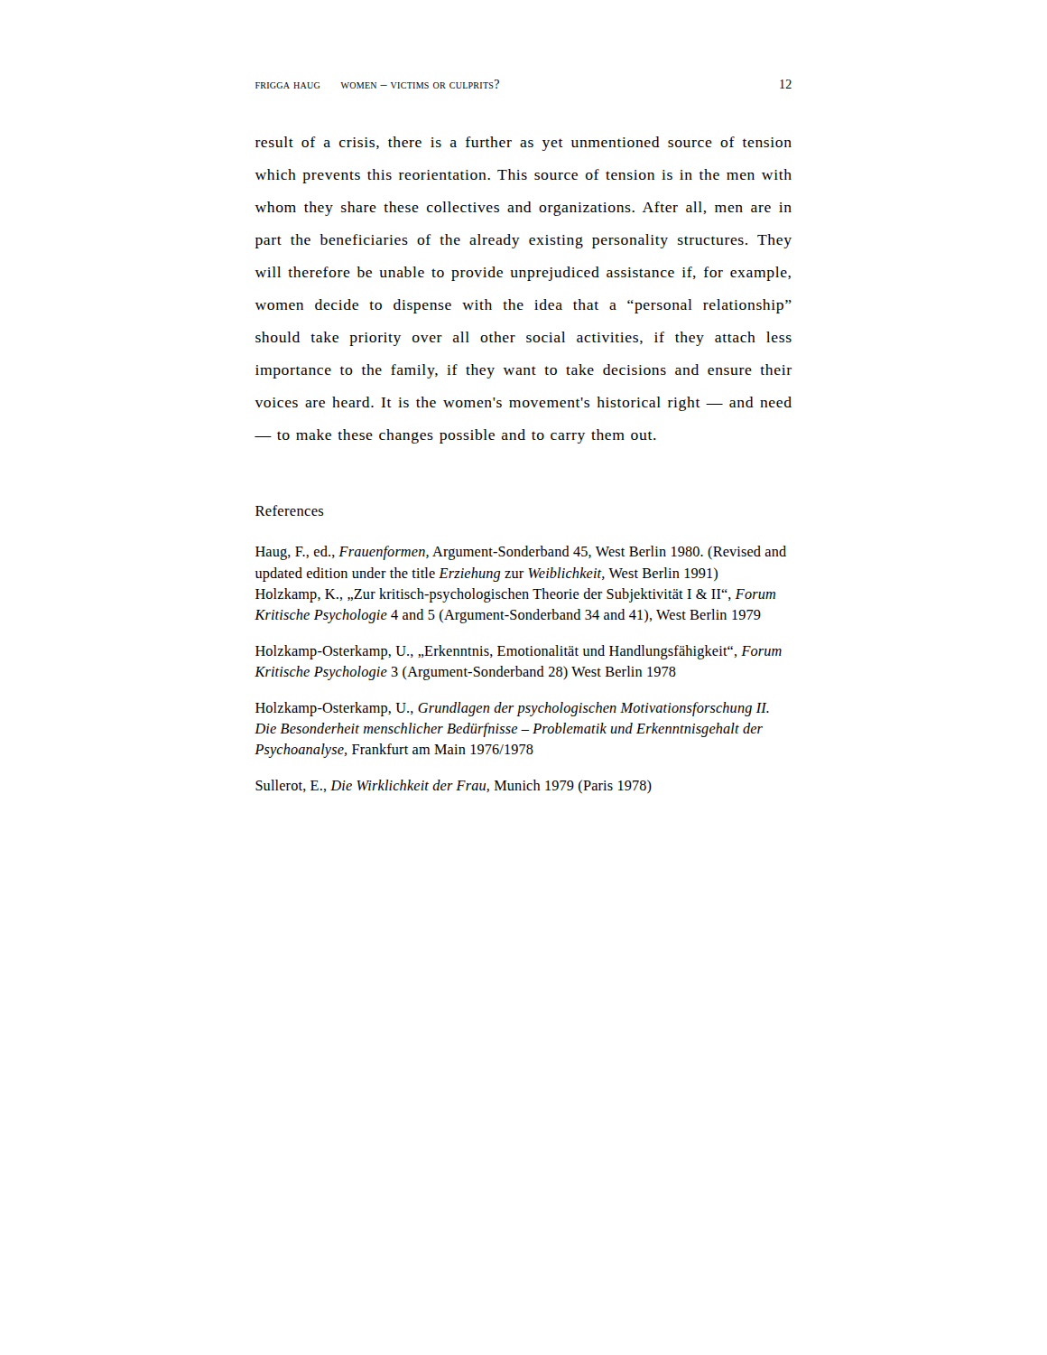Frigga Haug Women – Victims or Culprits?
12
result of a crisis, there is a further as yet unmentioned source of tension which prevents this reorientation. This source of tension is in the men with whom they share these collectives and organizations. After all, men are in part the beneficiaries of the already existing personality structures. They will therefore be unable to provide unprejudiced assistance if, for example, women decide to dispense with the idea that a “personal relationship” should take priority over all other social activities, if they attach less importance to the family, if they want to take decisions and ensure their voices are heard. It is the women's movement's historical right — and need — to make these changes possible and to carry them out.
References
Haug, F., ed., Frauenformen, Argument-Sonderband 45, West Berlin 1980. (Revised and updated edition under the title Erziehung zur Weiblichkeit, West Berlin 1991)
Holzkamp, K., „Zur kritisch-psychologischen Theorie der Subjektivität I & II“, Forum Kritische Psychologie 4 and 5 (Argument-Sonderband 34 and 41), West Berlin 1979
Holzkamp-Osterkamp, U., „Erkenntnis, Emotionalität und Handlungsfähigkeit“, Forum Kritische Psychologie 3 (Argument-Sonderband 28) West Berlin 1978
Holzkamp-Osterkamp, U., Grundlagen der psychologischen Motivationsforschung II. Die Besonderheit menschlicher Bedürfnisse – Problematik und Erkenntnisgehalt der Psychoanalyse, Frankfurt am Main 1976/1978
Sullerot, E., Die Wirklichkeit der Frau, Munich 1979 (Paris 1978)